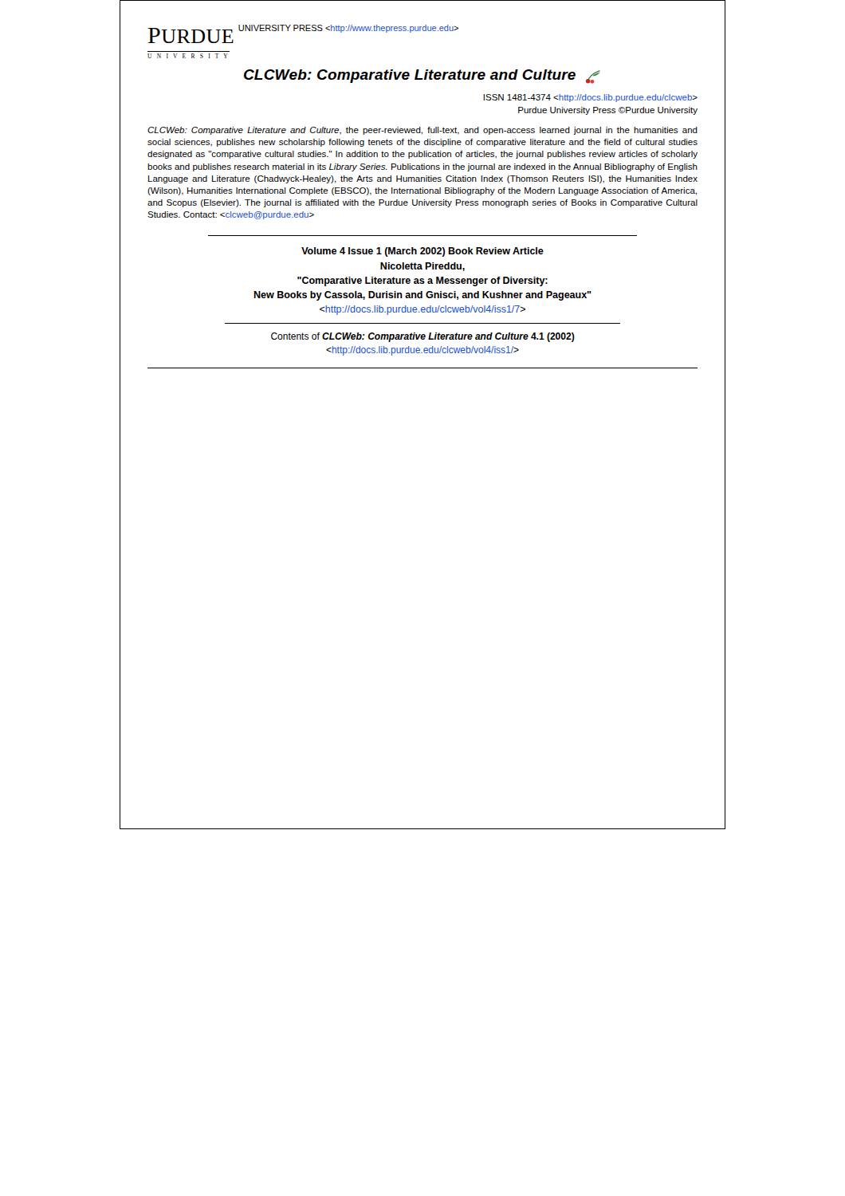PURDUE UNIVERSITY PRESS <http://www.thepress.purdue.edu>
U N I V E R S I T Y
CLCWeb: Comparative Literature and Culture
ISSN 1481-4374 <http://docs.lib.purdue.edu/clcweb>
Purdue University Press ©Purdue University
CLCWeb: Comparative Literature and Culture, the peer-reviewed, full-text, and open-access learned journal in the humanities and social sciences, publishes new scholarship following tenets of the discipline of comparative literature and the field of cultural studies designated as "comparative cultural studies." In addition to the publication of articles, the journal publishes review articles of scholarly books and publishes research material in its Library Series. Publications in the journal are indexed in the Annual Bibliography of English Language and Literature (Chadwyck-Healey), the Arts and Humanities Citation Index (Thomson Reuters ISI), the Humanities Index (Wilson), Humanities International Complete (EBSCO), the International Bibliography of the Modern Language Association of America, and Scopus (Elsevier). The journal is affiliated with the Purdue University Press monograph series of Books in Comparative Cultural Studies. Contact: <clcweb@purdue.edu>
Volume 4 Issue 1 (March 2002) Book Review Article
Nicoletta Pireddu,
"Comparative Literature as a Messenger of Diversity:
New Books by Cassola, Durisin and Gnisci, and Kushner and Pageaux"
<http://docs.lib.purdue.edu/clcweb/vol4/iss1/7>
Contents of CLCWeb: Comparative Literature and Culture 4.1 (2002)
<http://docs.lib.purdue.edu/clcweb/vol4/iss1/>